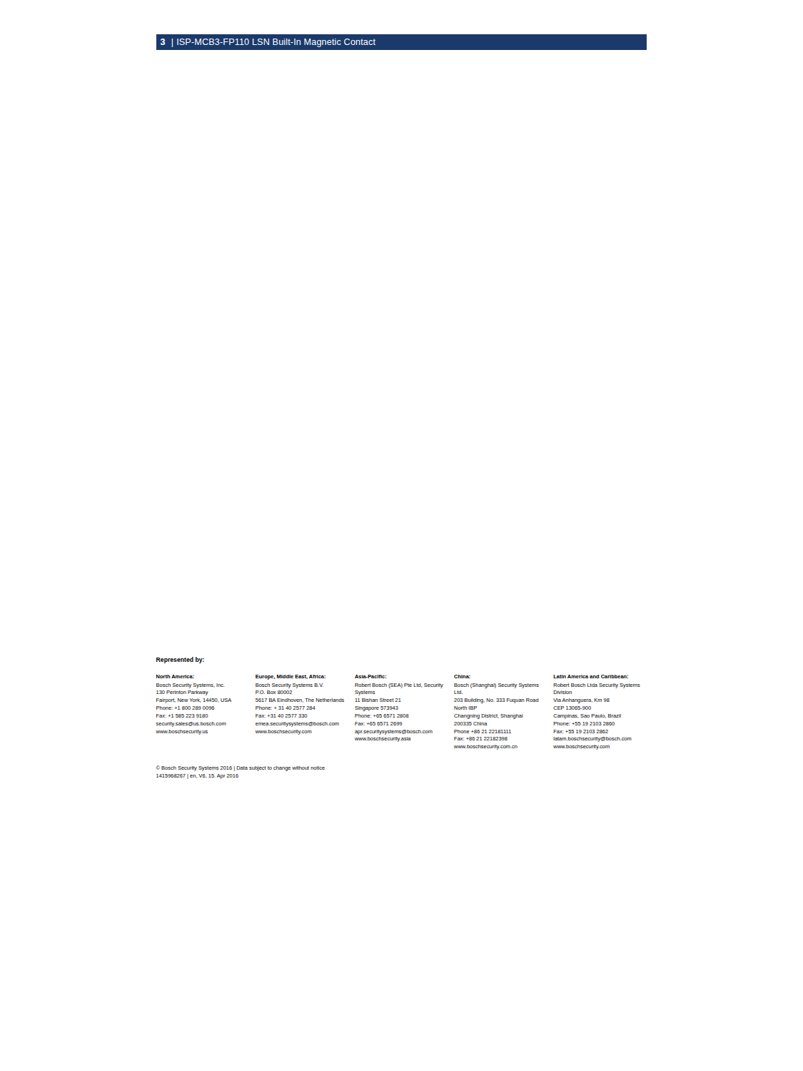3|ISP-MCB3-FP110 LSN Built-In Magnetic Contact
Represented by:
North America:
Bosch Security Systems, Inc.
130 Perinton Parkway
Fairport, New York, 14450, USA
Phone: +1 800 289 0096
Fax: +1 585 223 9180
security.sales@us.bosch.com
www.boschsecurity.us
Europe, Middle East, Africa:
Bosch Security Systems B.V.
P.O. Box 80002
5617 BA Eindhoven, The Netherlands
Phone: + 31 40 2577 284
Fax: +31 40 2577 330
emea.securitysystems@bosch.com
www.boschsecurity.com
Asia-Pacific:
Robert Bosch (SEA) Pte Ltd, Security Systems
11 Bishan Street 21
Singapore 573943
Phone: +65 6571 2808
Fax: +65 6571 2699
apr.securitysystems@bosch.com
www.boschsecurity.asia
China:
Bosch (Shanghai) Security Systems Ltd.
203 Building, No. 333 Fuquan Road
North IBP
Changning District, Shanghai
200335 China
Phone +86 21 22181111
Fax: +86 21 22182398
www.boschsecurity.com.cn
Latin America and Caribbean:
Robert Bosch Ltda Security Systems Division
Via Anhanguera, Km 98
CEP 13065-900
Campinas, Sao Paulo, Brazil
Phone: +55 19 2103 2860
Fax: +55 19 2103 2862
latam.boschsecurity@bosch.com
www.boschsecurity.com
© Bosch Security Systems 2016 | Data subject to change without notice
1415968267 | en, V6, 15. Apr 2016